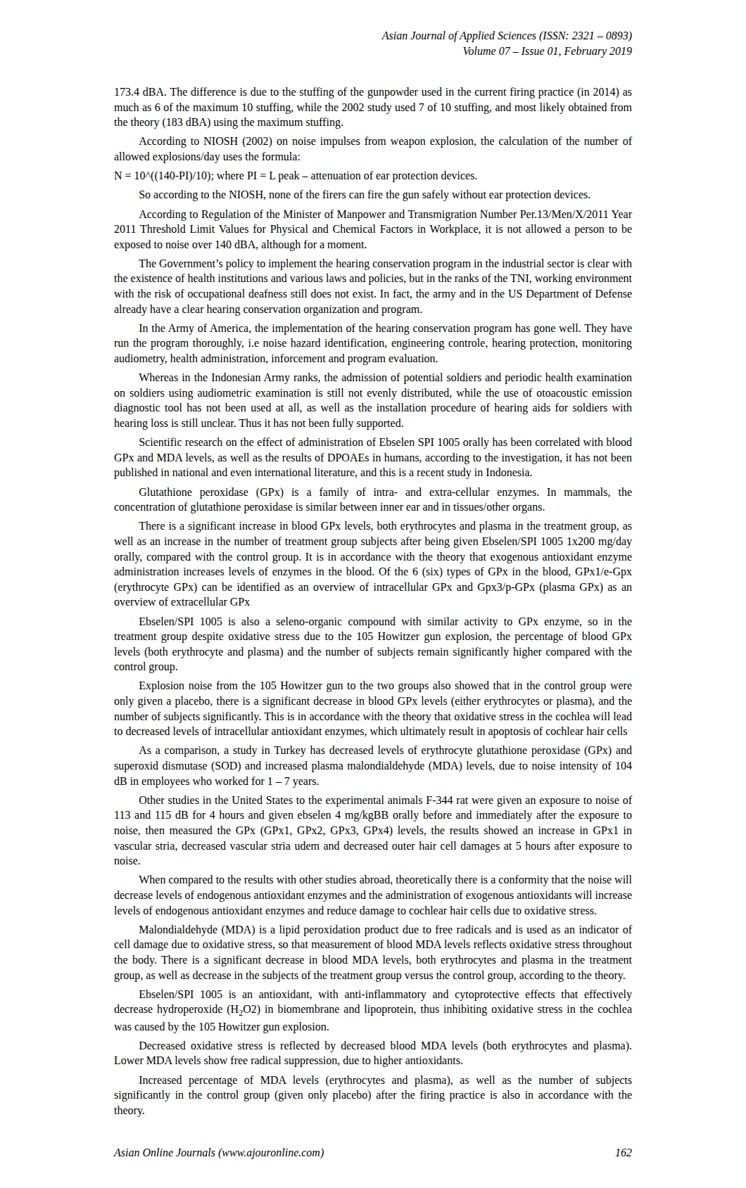Asian Journal of Applied Sciences (ISSN: 2321 – 0893) Volume 07 – Issue 01, February 2019
173.4 dBA. The difference is due to the stuffing of the gunpowder used in the current firing practice (in 2014) as much as 6 of the maximum 10 stuffing, while the 2002 study used 7 of 10 stuffing, and most likely obtained from the theory (183 dBA) using the maximum stuffing.
According to NIOSH (2002) on noise impulses from weapon explosion, the calculation of the number of allowed explosions/day uses the formula:
N = 10^((140-PI)/10); where PI = L peak – attenuation of ear protection devices.
So according to the NIOSH, none of the firers can fire the gun safely without ear protection devices.
According to Regulation of the Minister of Manpower and Transmigration Number Per.13/Men/X/2011 Year 2011 Threshold Limit Values for Physical and Chemical Factors in Workplace, it is not allowed a person to be exposed to noise over 140 dBA, although for a moment.
The Government’s policy to implement the hearing conservation program in the industrial sector is clear with the existence of health institutions and various laws and policies, but in the ranks of the TNI, working environment with the risk of occupational deafness still does not exist. In fact, the army and in the US Department of Defense already have a clear hearing conservation organization and program.
In the Army of America, the implementation of the hearing conservation program has gone well. They have run the program thoroughly, i.e noise hazard identification, engineering controle, hearing protection, monitoring audiometry, health administration, inforcement and program evaluation.
Whereas in the Indonesian Army ranks, the admission of potential soldiers and periodic health examination on soldiers using audiometric examination is still not evenly distributed, while the use of otoacoustic emission diagnostic tool has not been used at all, as well as the installation procedure of hearing aids for soldiers with hearing loss is still unclear. Thus it has not been fully supported.
Scientific research on the effect of administration of Ebselen SPI 1005 orally has been correlated with blood GPx and MDA levels, as well as the results of DPOAEs in humans, according to the investigation, it has not been published in national and even international literature, and this is a recent study in Indonesia.
Glutathione peroxidase (GPx) is a family of intra- and extra-cellular enzymes. In mammals, the concentration of glutathione peroxidase is similar between inner ear and in tissues/other organs.
There is a significant increase in blood GPx levels, both erythrocytes and plasma in the treatment group, as well as an increase in the number of treatment group subjects after being given Ebselen/SPI 1005 1x200 mg/day orally, compared with the control group. It is in accordance with the theory that exogenous antioxidant enzyme administration increases levels of enzymes in the blood. Of the 6 (six) types of GPx in the blood, GPx1/e-Gpx (erythrocyte GPx) can be identified as an overview of intracellular GPx and Gpx3/p-GPx (plasma GPx) as an overview of extracellular GPx
Ebselen/SPI 1005 is also a seleno-organic compound with similar activity to GPx enzyme, so in the treatment group despite oxidative stress due to the 105 Howitzer gun explosion, the percentage of blood GPx levels (both erythrocyte and plasma) and the number of subjects remain significantly higher compared with the control group.
Explosion noise from the 105 Howitzer gun to the two groups also showed that in the control group were only given a placebo, there is a significant decrease in blood GPx levels (either erythrocytes or plasma), and the number of subjects significantly. This is in accordance with the theory that oxidative stress in the cochlea will lead to decreased levels of intracellular antioxidant enzymes, which ultimately result in apoptosis of cochlear hair cells
As a comparison, a study in Turkey has decreased levels of erythrocyte glutathione peroxidase (GPx) and superoxid dismutase (SOD) and increased plasma malondialdehyde (MDA) levels, due to noise intensity of 104 dB in employees who worked for 1 – 7 years.
Other studies in the United States to the experimental animals F-344 rat were given an exposure to noise of 113 and 115 dB for 4 hours and given ebselen 4 mg/kgBB orally before and immediately after the exposure to noise, then measured the GPx (GPx1, GPx2, GPx3, GPx4) levels, the results showed an increase in GPx1 in vascular stria, decreased vascular stria udem and decreased outer hair cell damages at 5 hours after exposure to noise.
When compared to the results with other studies abroad, theoretically there is a conformity that the noise will decrease levels of endogenous antioxidant enzymes and the administration of exogenous antioxidants will increase levels of endogenous antioxidant enzymes and reduce damage to cochlear hair cells due to oxidative stress.
Malondialdehyde (MDA) is a lipid peroxidation product due to free radicals and is used as an indicator of cell damage due to oxidative stress, so that measurement of blood MDA levels reflects oxidative stress throughout the body. There is a significant decrease in blood MDA levels, both erythrocytes and plasma in the treatment group, as well as decrease in the subjects of the treatment group versus the control group, according to the theory.
Ebselen/SPI 1005 is an antioxidant, with anti-inflammatory and cytoprotective effects that effectively decrease hydroperoxide (H2O2) in biomembrane and lipoprotein, thus inhibiting oxidative stress in the cochlea was caused by the 105 Howitzer gun explosion.
Decreased oxidative stress is reflected by decreased blood MDA levels (both erythrocytes and plasma). Lower MDA levels show free radical suppression, due to higher antioxidants.
Increased percentage of MDA levels (erythrocytes and plasma), as well as the number of subjects significantly in the control group (given only placebo) after the firing practice is also in accordance with the theory.
Asian Online Journals (www.ajouronline.com) 162